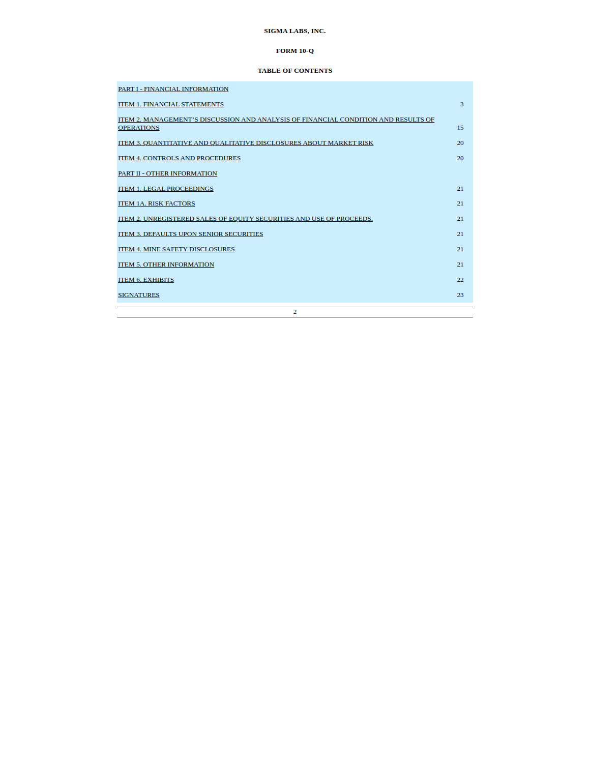SIGMA LABS, INC.
FORM 10-Q
TABLE OF CONTENTS
| PART I - FINANCIAL INFORMATION | |
| ITEM 1. FINANCIAL STATEMENTS | 3 |
| ITEM 2. MANAGEMENT’S DISCUSSION AND ANALYSIS OF FINANCIAL CONDITION AND RESULTS OF OPERATIONS | 15 |
| ITEM 3. QUANTITATIVE AND QUALITATIVE DISCLOSURES ABOUT MARKET RISK | 20 |
| ITEM 4. CONTROLS AND PROCEDURES | 20 |
| PART II - OTHER INFORMATION | |
| ITEM 1. LEGAL PROCEEDINGS | 21 |
| ITEM 1A. RISK FACTORS | 21 |
| ITEM 2. UNREGISTERED SALES OF EQUITY SECURITIES AND USE OF PROCEEDS. | 21 |
| ITEM 3. DEFAULTS UPON SENIOR SECURITIES | 21 |
| ITEM 4. MINE SAFETY DISCLOSURES | 21 |
| ITEM 5. OTHER INFORMATION | 21 |
| ITEM 6. EXHIBITS | 22 |
| SIGNATURES | 23 |
2